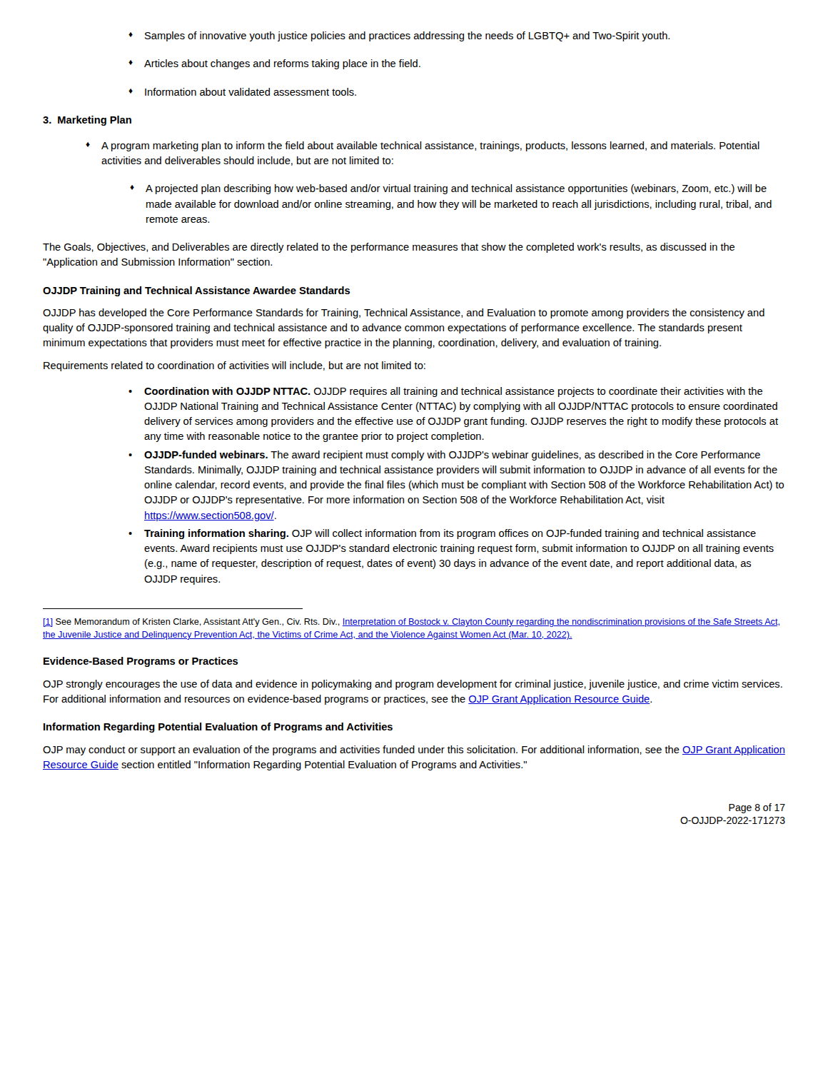Samples of innovative youth justice policies and practices addressing the needs of LGBTQ+ and Two-Spirit youth.
Articles about changes and reforms taking place in the field.
Information about validated assessment tools.
3. Marketing Plan
A program marketing plan to inform the field about available technical assistance, trainings, products, lessons learned, and materials. Potential activities and deliverables should include, but are not limited to:
A projected plan describing how web-based and/or virtual training and technical assistance opportunities (webinars, Zoom, etc.) will be made available for download and/or online streaming, and how they will be marketed to reach all jurisdictions, including rural, tribal, and remote areas.
The Goals, Objectives, and Deliverables are directly related to the performance measures that show the completed work's results, as discussed in the "Application and Submission Information" section.
OJJDP Training and Technical Assistance Awardee Standards
OJJDP has developed the Core Performance Standards for Training, Technical Assistance, and Evaluation to promote among providers the consistency and quality of OJJDP-sponsored training and technical assistance and to advance common expectations of performance excellence. The standards present minimum expectations that providers must meet for effective practice in the planning, coordination, delivery, and evaluation of training.
Requirements related to coordination of activities will include, but are not limited to:
Coordination with OJJDP NTTAC. OJJDP requires all training and technical assistance projects to coordinate their activities with the OJJDP National Training and Technical Assistance Center (NTTAC) by complying with all OJJDP/NTTAC protocols to ensure coordinated delivery of services among providers and the effective use of OJJDP grant funding. OJJDP reserves the right to modify these protocols at any time with reasonable notice to the grantee prior to project completion.
OJJDP-funded webinars. The award recipient must comply with OJJDP's webinar guidelines, as described in the Core Performance Standards. Minimally, OJJDP training and technical assistance providers will submit information to OJJDP in advance of all events for the online calendar, record events, and provide the final files (which must be compliant with Section 508 of the Workforce Rehabilitation Act) to OJJDP or OJJDP's representative. For more information on Section 508 of the Workforce Rehabilitation Act, visit https://www.section508.gov/.
Training information sharing. OJP will collect information from its program offices on OJP-funded training and technical assistance events. Award recipients must use OJJDP's standard electronic training request form, submit information to OJJDP on all training events (e.g., name of requester, description of request, dates of event) 30 days in advance of the event date, and report additional data, as OJJDP requires.
[1] See Memorandum of Kristen Clarke, Assistant Att'y Gen., Civ. Rts. Div., Interpretation of Bostock v. Clayton County regarding the nondiscrimination provisions of the Safe Streets Act, the Juvenile Justice and Delinquency Prevention Act, the Victims of Crime Act, and the Violence Against Women Act (Mar. 10, 2022).
Evidence-Based Programs or Practices
OJP strongly encourages the use of data and evidence in policymaking and program development for criminal justice, juvenile justice, and crime victim services. For additional information and resources on evidence-based programs or practices, see the OJP Grant Application Resource Guide.
Information Regarding Potential Evaluation of Programs and Activities
OJP may conduct or support an evaluation of the programs and activities funded under this solicitation. For additional information, see the OJP Grant Application Resource Guide section entitled "Information Regarding Potential Evaluation of Programs and Activities."
Page 8 of 17
O-OJJDP-2022-171273